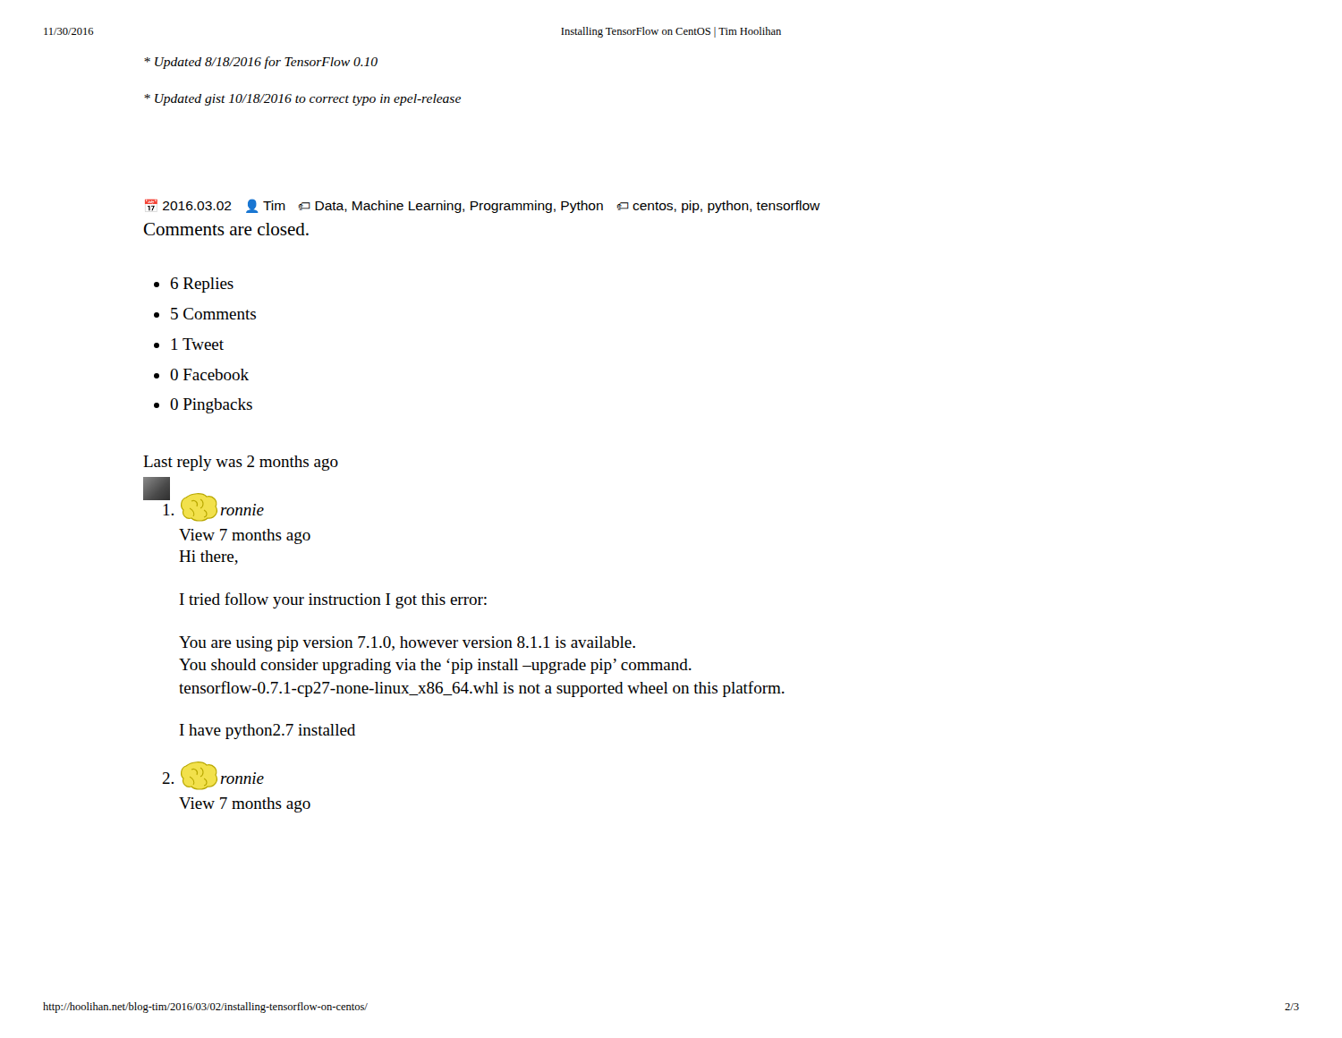11/30/2016 Installing TensorFlow on CentOS | Tim Hoolihan
* Updated 8/18/2016 for TensorFlow 0.10
* Updated gist 10/18/2016 to correct typo in epel-release
📅 2016.03.02 👤 Tim 🏷 Data, Machine Learning, Programming, Python 🏷 centos, pip, python, tensorflow
Comments are closed.
6 Replies
5 Comments
1 Tweet
0 Facebook
0 Pingbacks
Last reply was 2 months ago
ronnie
View 7 months ago
Hi there,
I tried follow your instruction I got this error:
You are using pip version 7.1.0, however version 8.1.1 is available.
You should consider upgrading via the ‘pip install –upgrade pip’ command.
tensorflow-0.7.1-cp27-none-linux_x86_64.whl is not a supported wheel on this platform.
I have python2.7 installed
ronnie
View 7 months ago
http://hoolihan.net/blog-tim/2016/03/02/installing-tensorflow-on-centos/ 2/3